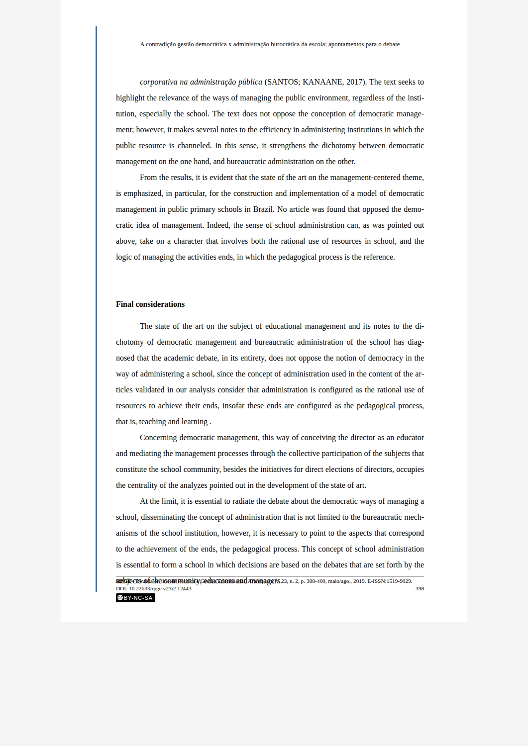A contradição gestão democrática x administração burocrática da escola: apontamentos para o debate
corporativa na administração pública (SANTOS; KANAANE, 2017). The text seeks to highlight the relevance of the ways of managing the public environment, regardless of the institution, especially the school. The text does not oppose the conception of democratic management; however, it makes several notes to the efficiency in administering institutions in which the public resource is channeled. In this sense, it strengthens the dichotomy between democratic management on the one hand, and bureaucratic administration on the other.
From the results, it is evident that the state of the art on the management-centered theme, is emphasized, in particular, for the construction and implementation of a model of democratic management in public primary schools in Brazil. No article was found that opposed the democratic idea of management. Indeed, the sense of school administration can, as was pointed out above, take on a character that involves both the rational use of resources in school, and the logic of managing the activities ends, in which the pedagogical process is the reference.
Final considerations
The state of the art on the subject of educational management and its notes to the dichotomy of democratic management and bureaucratic administration of the school has diagnosed that the academic debate, in its entirety, does not oppose the notion of democracy in the way of administering a school, since the concept of administration used in the content of the articles validated in our analysis consider that administration is configured as the rational use of resources to achieve their ends, insofar these ends are configured as the pedagogical process, that is, teaching and learning .
Concerning democratic management, this way of conceiving the director as an educator and mediating the management processes through the collective participation of the subjects that constitute the school community, besides the initiatives for direct elections of directors, occupies the centrality of the analyzes pointed out in the development of the state of art.
At the limit, it is essential to radiate the debate about the democratic ways of managing a school, disseminating the concept of administration that is not limited to the bureaucratic mechanisms of the school institution, however, it is necessary to point to the aspects that correspond to the achievement of the ends, the pedagogical process. This concept of school administration is essential to form a school in which decisions are based on the debates that are set forth by the subjects of the community, educators and managers.
RPGE– Revista on line de Política e Gestão Educacional, Araraquara, v. 23, n. 2, p. 388-400, maio/ago., 2019. E-ISSN:1519-9029.
DOI: 10.22633/rpge.v23i2.12443398
cc BY-NC-SA